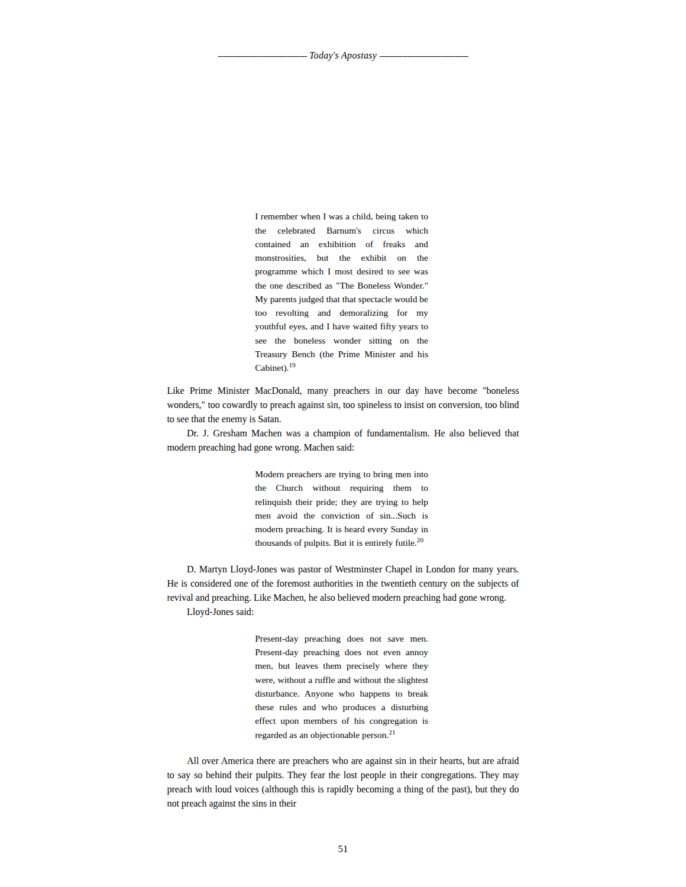----------------------------------- Today's Apostasy -----------------------------------
I remember when I was a child, being taken to the celebrated Barnum's circus which contained an exhibition of freaks and monstrosities, but the exhibit on the programme which I most desired to see was the one described as "The Boneless Wonder." My parents judged that that spectacle would be too revolting and demoralizing for my youthful eyes, and I have waited fifty years to see the boneless wonder sitting on the Treasury Bench (the Prime Minister and his Cabinet).19
Like Prime Minister MacDonald, many preachers in our day have become "boneless wonders," too cowardly to preach against sin, too spineless to insist on conversion, too blind to see that the enemy is Satan.
Dr. J. Gresham Machen was a champion of fundamentalism. He also believed that modern preaching had gone wrong. Machen said:
Modern preachers are trying to bring men into the Church without requiring them to relinquish their pride; they are trying to help men avoid the conviction of sin...Such is modern preaching. It is heard every Sunday in thousands of pulpits. But it is entirely futile.20
D. Martyn Lloyd-Jones was pastor of Westminster Chapel in London for many years. He is considered one of the foremost authorities in the twentieth century on the subjects of revival and preaching. Like Machen, he also believed modern preaching had gone wrong.
Lloyd-Jones said:
Present-day preaching does not save men. Present-day preaching does not even annoy men, but leaves them precisely where they were, without a ruffle and without the slightest disturbance. Anyone who happens to break these rules and who produces a disturbing effect upon members of his congregation is regarded as an objectionable person.21
All over America there are preachers who are against sin in their hearts, but are afraid to say so behind their pulpits. They fear the lost people in their congregations. They may preach with loud voices (although this is rapidly becoming a thing of the past), but they do not preach against the sins in their
51